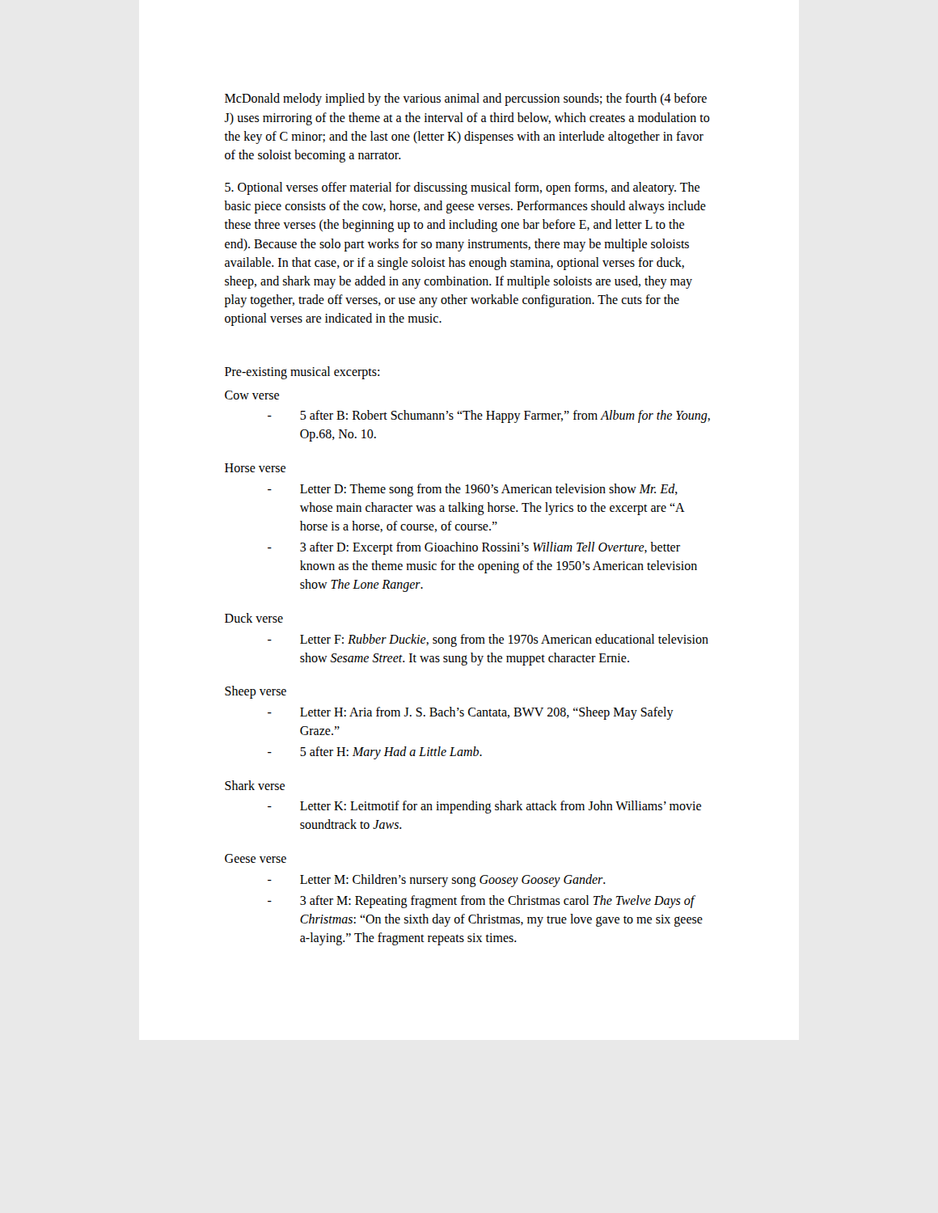McDonald melody implied by the various animal and percussion sounds; the fourth (4 before J) uses mirroring of the theme at a the interval of a third below, which creates a modulation to the key of C minor; and the last one (letter K) dispenses with an interlude altogether in favor of the soloist becoming a narrator.
5. Optional verses offer material for discussing musical form, open forms, and aleatory. The basic piece consists of the cow, horse, and geese verses. Performances should always include these three verses (the beginning up to and including one bar before E, and letter L to the end). Because the solo part works for so many instruments, there may be multiple soloists available. In that case, or if a single soloist has enough stamina, optional verses for duck, sheep, and shark may be added in any combination. If multiple soloists are used, they may play together, trade off verses, or use any other workable configuration. The cuts for the optional verses are indicated in the music.
Pre-existing musical excerpts:
Cow verse
5 after B: Robert Schumann’s “The Happy Farmer,” from Album for the Young, Op.68, No. 10.
Horse verse
Letter D: Theme song from the 1960’s American television show Mr. Ed, whose main character was a talking horse. The lyrics to the excerpt are “A horse is a horse, of course, of course.”
3 after D: Excerpt from Gioachino Rossini’s William Tell Overture, better known as the theme music for the opening of the 1950’s American television show The Lone Ranger.
Duck verse
Letter F: Rubber Duckie, song from the 1970s American educational television show Sesame Street. It was sung by the muppet character Ernie.
Sheep verse
Letter H: Aria from J. S. Bach’s Cantata, BWV 208, “Sheep May Safely Graze.”
5 after H: Mary Had a Little Lamb.
Shark verse
Letter K: Leitmotif for an impending shark attack from John Williams’ movie soundtrack to Jaws.
Geese verse
Letter M: Children’s nursery song Goosey Goosey Gander.
3 after M: Repeating fragment from the Christmas carol The Twelve Days of Christmas: “On the sixth day of Christmas, my true love gave to me six geese a-laying.” The fragment repeats six times.